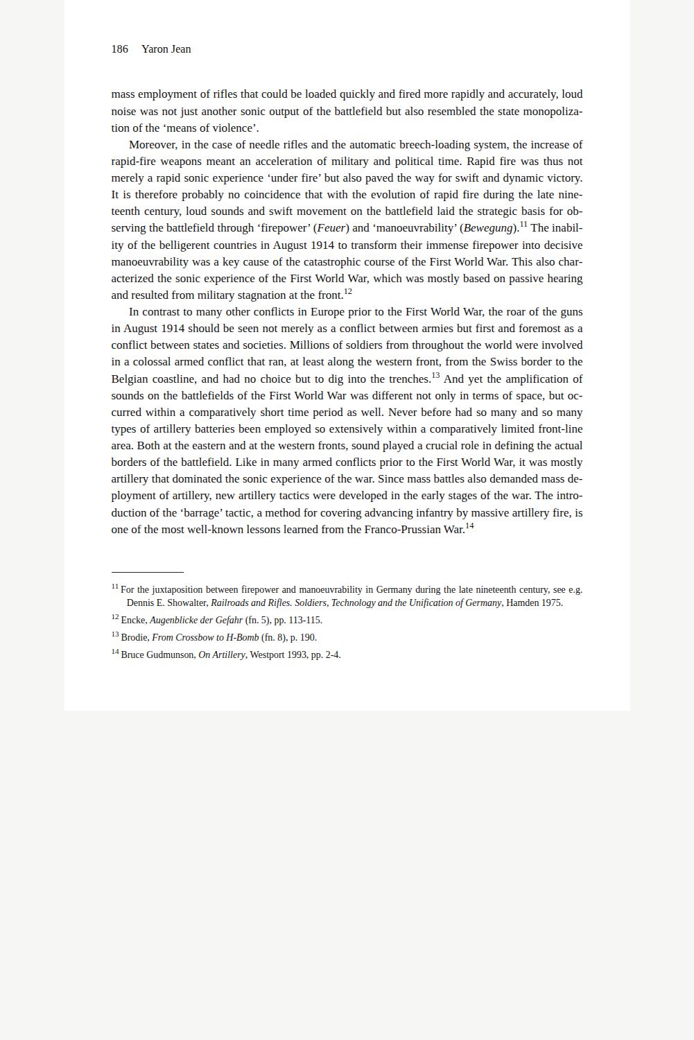186 Yaron Jean
mass employment of rifles that could be loaded quickly and fired more rapidly and accurately, loud noise was not just another sonic output of the battlefield but also resembled the state monopolization of the ‘means of violence’.
Moreover, in the case of needle rifles and the automatic breech-loading system, the increase of rapid-fire weapons meant an acceleration of military and political time. Rapid fire was thus not merely a rapid sonic experience ‘under fire’ but also paved the way for swift and dynamic victory. It is therefore probably no coincidence that with the evolution of rapid fire during the late nineteenth century, loud sounds and swift movement on the battlefield laid the strategic basis for observing the battlefield through ‘firepower’ (Feuer) and ‘manoeuvrability’ (Bewegung).11 The inability of the belligerent countries in August 1914 to transform their immense firepower into decisive manoeuvrability was a key cause of the catastrophic course of the First World War. This also characterized the sonic experience of the First World War, which was mostly based on passive hearing and resulted from military stagnation at the front.12
In contrast to many other conflicts in Europe prior to the First World War, the roar of the guns in August 1914 should be seen not merely as a conflict between armies but first and foremost as a conflict between states and societies. Millions of soldiers from throughout the world were involved in a colossal armed conflict that ran, at least along the western front, from the Swiss border to the Belgian coastline, and had no choice but to dig into the trenches.13 And yet the amplification of sounds on the battlefields of the First World War was different not only in terms of space, but occurred within a comparatively short time period as well. Never before had so many and so many types of artillery batteries been employed so extensively within a comparatively limited front-line area. Both at the eastern and at the western fronts, sound played a crucial role in defining the actual borders of the battlefield. Like in many armed conflicts prior to the First World War, it was mostly artillery that dominated the sonic experience of the war. Since mass battles also demanded mass deployment of artillery, new artillery tactics were developed in the early stages of the war. The introduction of the ‘barrage’ tactic, a method for covering advancing infantry by massive artillery fire, is one of the most well-known lessons learned from the Franco-Prussian War.14
11 For the juxtaposition between firepower and manoeuvrability in Germany during the late nineteenth century, see e.g. Dennis E. Showalter, Railroads and Rifles. Soldiers, Technology and the Unification of Germany, Hamden 1975.
12 Encke, Augenblicke der Gefahr (fn. 5), pp. 113-115.
13 Brodie, From Crossbow to H-Bomb (fn. 8), p. 190.
14 Bruce Gudmunson, On Artillery, Westport 1993, pp. 2-4.